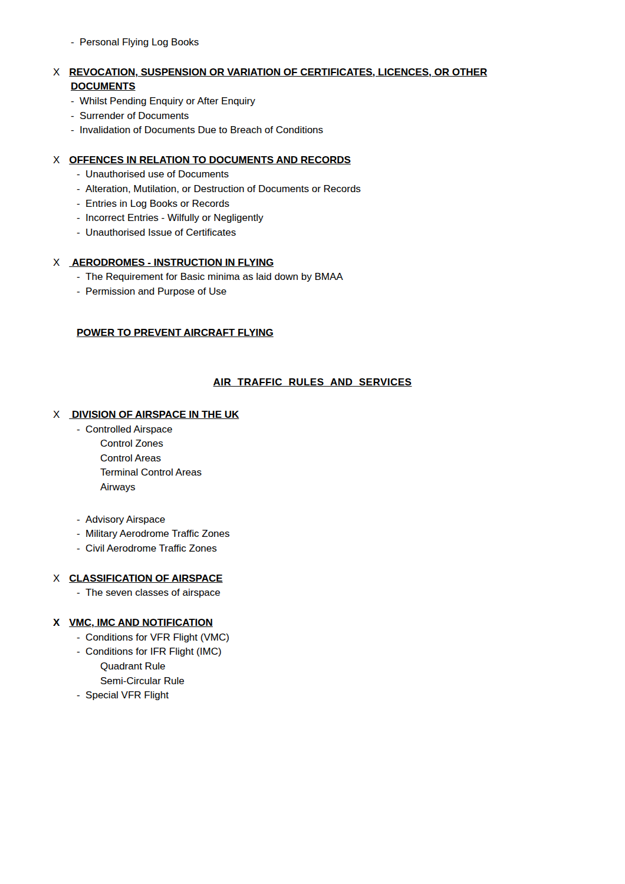Personal Flying Log Books
XREVOCATION, SUSPENSION OR VARIATION OF CERTIFICATES, LICENCES, OR OTHER
DOCUMENTS
Whilst Pending Enquiry or After Enquiry
Surrender of Documents
Invalidation of Documents Due to Breach of Conditions
XOFFENCES IN RELATION TO DOCUMENTS AND RECORDS
Unauthorised use of Documents
Alteration, Mutilation, or Destruction of Documents or Records
Entries in Log Books or Records
Incorrect Entries - Wilfully or Negligently
Unauthorised Issue of Certificates
X AERODROMES - INSTRUCTION IN FLYING
The Requirement for Basic minima as laid down by BMAA
Permission and Purpose of Use
POWER TO PREVENT AIRCRAFT FLYING
AIR TRAFFIC RULES AND SERVICES
X DIVISION OF AIRSPACE IN THE UK
Controlled Airspace
Control Zones
Control Areas
Terminal Control Areas
Airways
Advisory Airspace
Military Aerodrome Traffic Zones
Civil Aerodrome Traffic Zones
XCLASSIFICATION OF AIRSPACE
The seven classes of airspace
XVMC, IMC AND NOTIFICATION
Conditions for VFR Flight (VMC)
Conditions for IFR Flight (IMC)
Quadrant Rule
Semi-Circular Rule
Special VFR Flight